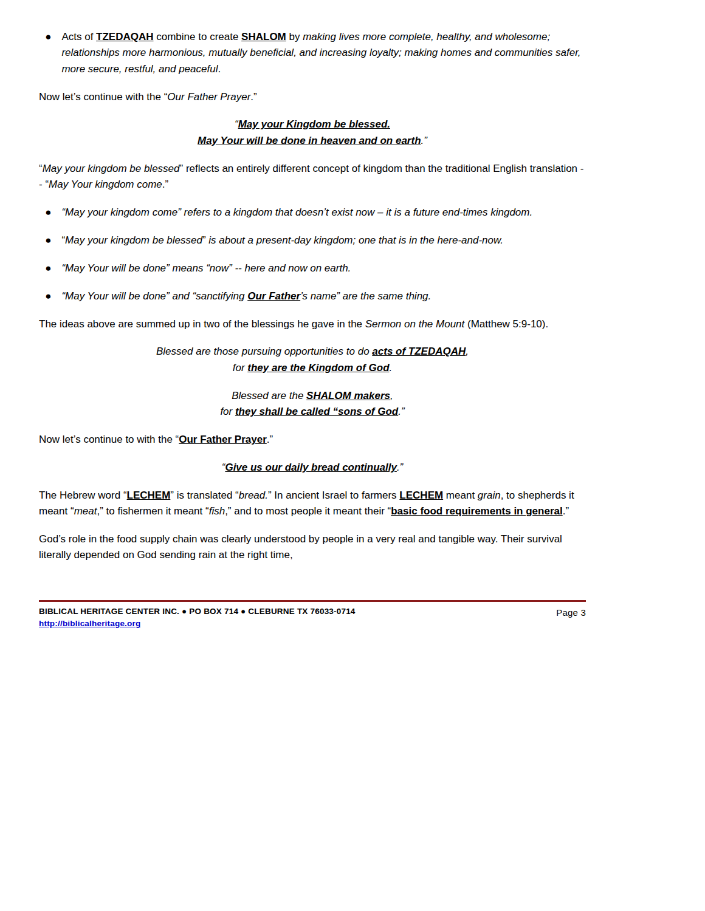Acts of TZEDAQAH combine to create SHALOM by making lives more complete, healthy, and wholesome; relationships more harmonious, mutually beneficial, and increasing loyalty; making homes and communities safer, more secure, restful, and peaceful.
Now let’s continue with the “Our Father Prayer.”
“May your Kingdom be blessed.
May Your will be done in heaven and on earth.”
“May your kingdom be blessed” reflects an entirely different concept of kingdom than the traditional English translation -- “May Your kingdom come.”
“May your kingdom come” refers to a kingdom that doesn’t exist now – it is a future end-times kingdom.
“May your kingdom be blessed” is about a present-day kingdom; one that is in the here-and-now.
“May Your will be done” means “now” -- here and now on earth.
“May Your will be done” and “sanctifying Our Father’s name” are the same thing.
The ideas above are summed up in two of the blessings he gave in the Sermon on the Mount (Matthew 5:9-10).
Blessed are those pursuing opportunities to do acts of TZEDAQAH,
for they are the Kingdom of God.
Blessed are the SHALOM makers,
for they shall be called “sons of God.”
Now let’s continue to with the “Our Father Prayer.”
“Give us our daily bread continually.”
The Hebrew word “LECHEM” is translated “bread.” In ancient Israel to farmers LECHEM meant grain, to shepherds it meant “meat,” to fishermen it meant “fish,” and to most people it meant their “basic food requirements in general.”
God’s role in the food supply chain was clearly understood by people in a very real and tangible way. Their survival literally depended on God sending rain at the right time,
Page 3 BIBLICAL HERITAGE CENTER INC. ● PO BOX 714 ● CLEBURNE TX 76033-0714
http://biblicalheritage.org